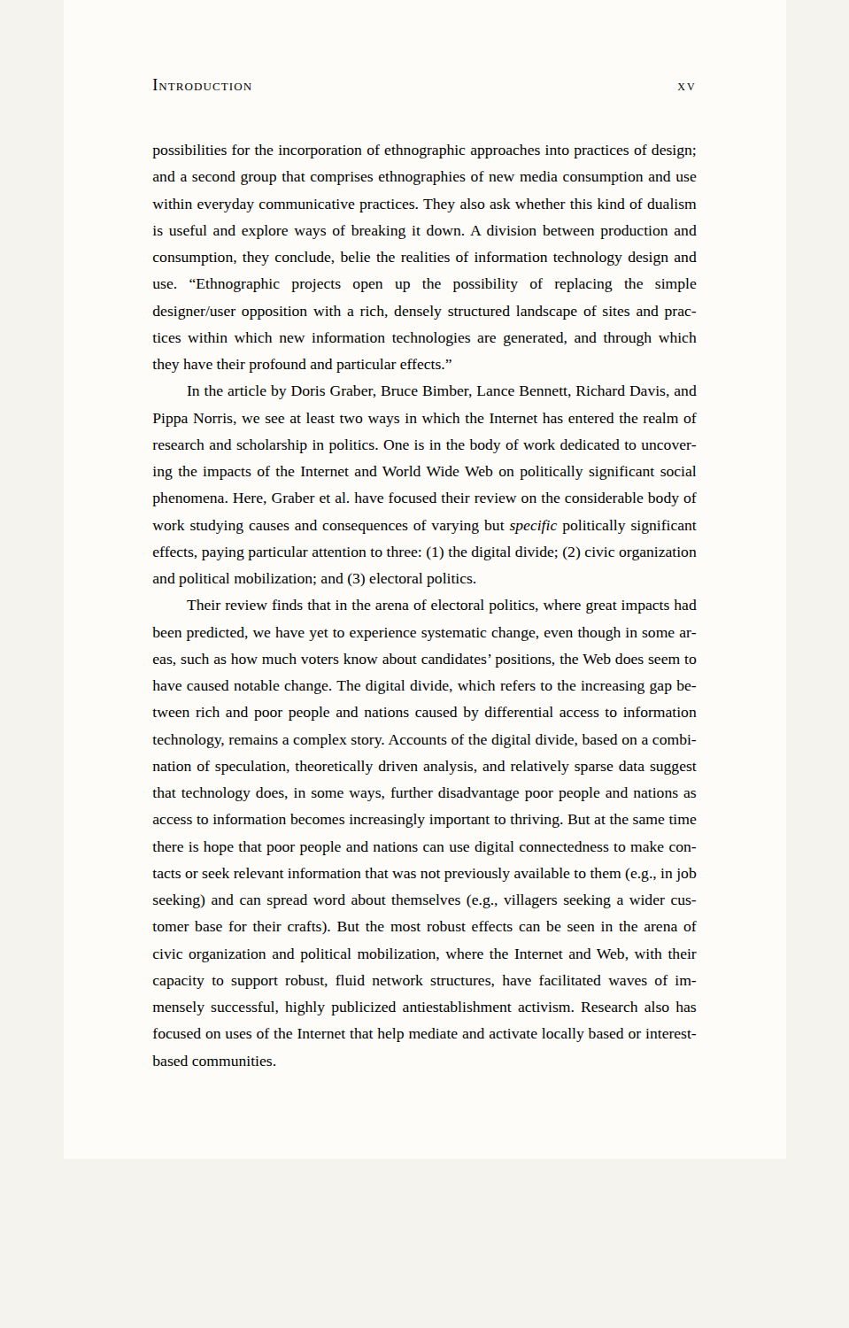Introduction xv
possibilities for the incorporation of ethnographic approaches into practices of design; and a second group that comprises ethnographies of new media consumption and use within everyday communicative practices. They also ask whether this kind of dualism is useful and explore ways of breaking it down. A division between production and consumption, they conclude, belie the realities of information technology design and use. “Ethnographic projects open up the possibility of replacing the simple designer/user opposition with a rich, densely structured landscape of sites and practices within which new information technologies are generated, and through which they have their profound and particular effects.”
In the article by Doris Graber, Bruce Bimber, Lance Bennett, Richard Davis, and Pippa Norris, we see at least two ways in which the Internet has entered the realm of research and scholarship in politics. One is in the body of work dedicated to uncovering the impacts of the Internet and World Wide Web on politically significant social phenomena. Here, Graber et al. have focused their review on the considerable body of work studying causes and consequences of varying but specific politically significant effects, paying particular attention to three: (1) the digital divide; (2) civic organization and political mobilization; and (3) electoral politics.
Their review finds that in the arena of electoral politics, where great impacts had been predicted, we have yet to experience systematic change, even though in some areas, such as how much voters know about candidates’ positions, the Web does seem to have caused notable change. The digital divide, which refers to the increasing gap between rich and poor people and nations caused by differential access to information technology, remains a complex story. Accounts of the digital divide, based on a combination of speculation, theoretically driven analysis, and relatively sparse data suggest that technology does, in some ways, further disadvantage poor people and nations as access to information becomes increasingly important to thriving. But at the same time there is hope that poor people and nations can use digital connectedness to make contacts or seek relevant information that was not previously available to them (e.g., in job seeking) and can spread word about themselves (e.g., villagers seeking a wider customer base for their crafts). But the most robust effects can be seen in the arena of civic organization and political mobilization, where the Internet and Web, with their capacity to support robust, fluid network structures, have facilitated waves of immensely successful, highly publicized antiestablishment activism. Research also has focused on uses of the Internet that help mediate and activate locally based or interest-based communities.